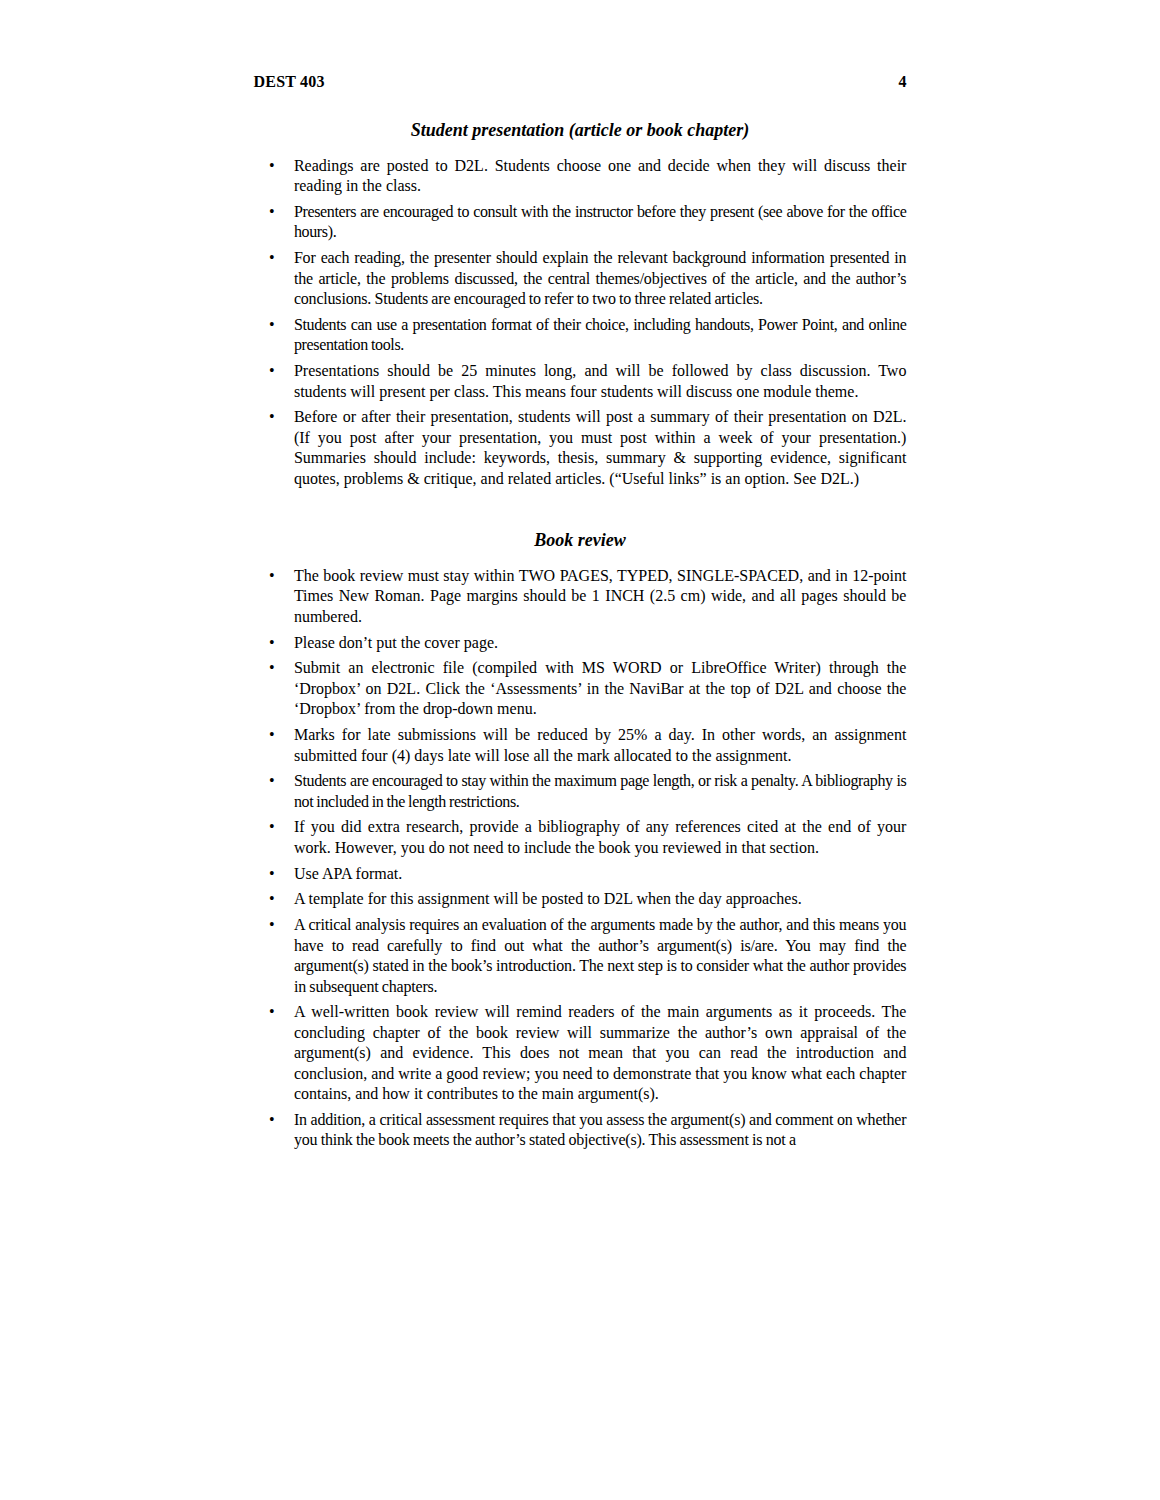DEST 403 4
Student presentation (article or book chapter)
Readings are posted to D2L. Students choose one and decide when they will discuss their reading in the class.
Presenters are encouraged to consult with the instructor before they present (see above for the office hours).
For each reading, the presenter should explain the relevant background information presented in the article, the problems discussed, the central themes/objectives of the article, and the author’s conclusions. Students are encouraged to refer to two to three related articles.
Students can use a presentation format of their choice, including handouts, Power Point, and online presentation tools.
Presentations should be 25 minutes long, and will be followed by class discussion. Two students will present per class. This means four students will discuss one module theme.
Before or after their presentation, students will post a summary of their presentation on D2L. (If you post after your presentation, you must post within a week of your presentation.) Summaries should include: keywords, thesis, summary & supporting evidence, significant quotes, problems & critique, and related articles. (“Useful links” is an option. See D2L.)
Book review
The book review must stay within TWO PAGES, TYPED, SINGLE-SPACED, and in 12-point Times New Roman. Page margins should be 1 INCH (2.5 cm) wide, and all pages should be numbered.
Please don’t put the cover page.
Submit an electronic file (compiled with MS WORD or LibreOffice Writer) through the ‘Dropbox’ on D2L. Click the ‘Assessments’ in the NaviBar at the top of D2L and choose the ‘Dropbox’ from the drop-down menu.
Marks for late submissions will be reduced by 25% a day. In other words, an assignment submitted four (4) days late will lose all the mark allocated to the assignment.
Students are encouraged to stay within the maximum page length, or risk a penalty. A bibliography is not included in the length restrictions.
If you did extra research, provide a bibliography of any references cited at the end of your work. However, you do not need to include the book you reviewed in that section.
Use APA format.
A template for this assignment will be posted to D2L when the day approaches.
A critical analysis requires an evaluation of the arguments made by the author, and this means you have to read carefully to find out what the author’s argument(s) is/are. You may find the argument(s) stated in the book’s introduction. The next step is to consider what the author provides in subsequent chapters.
A well-written book review will remind readers of the main arguments as it proceeds. The concluding chapter of the book review will summarize the author’s own appraisal of the argument(s) and evidence. This does not mean that you can read the introduction and conclusion, and write a good review; you need to demonstrate that you know what each chapter contains, and how it contributes to the main argument(s).
In addition, a critical assessment requires that you assess the argument(s) and comment on whether you think the book meets the author’s stated objective(s). This assessment is not a